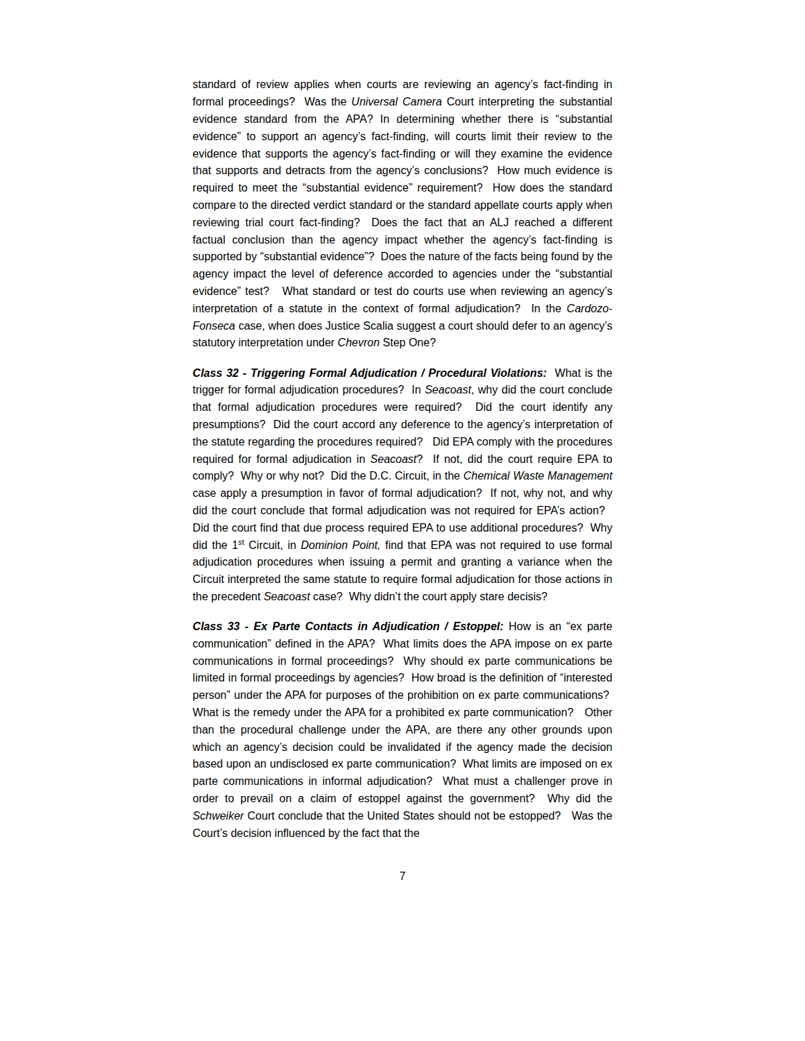standard of review applies when courts are reviewing an agency’s fact-finding in formal proceedings? Was the Universal Camera Court interpreting the substantial evidence standard from the APA? In determining whether there is “substantial evidence” to support an agency’s fact-finding, will courts limit their review to the evidence that supports the agency’s fact-finding or will they examine the evidence that supports and detracts from the agency’s conclusions? How much evidence is required to meet the “substantial evidence” requirement? How does the standard compare to the directed verdict standard or the standard appellate courts apply when reviewing trial court fact-finding? Does the fact that an ALJ reached a different factual conclusion than the agency impact whether the agency’s fact-finding is supported by “substantial evidence”? Does the nature of the facts being found by the agency impact the level of deference accorded to agencies under the “substantial evidence” test? What standard or test do courts use when reviewing an agency’s interpretation of a statute in the context of formal adjudication? In the Cardozo-Fonseca case, when does Justice Scalia suggest a court should defer to an agency’s statutory interpretation under Chevron Step One?
Class 32 - Triggering Formal Adjudication / Procedural Violations: What is the trigger for formal adjudication procedures? In Seacoast, why did the court conclude that formal adjudication procedures were required? Did the court identify any presumptions? Did the court accord any deference to the agency’s interpretation of the statute regarding the procedures required? Did EPA comply with the procedures required for formal adjudication in Seacoast? If not, did the court require EPA to comply? Why or why not? Did the D.C. Circuit, in the Chemical Waste Management case apply a presumption in favor of formal adjudication? If not, why not, and why did the court conclude that formal adjudication was not required for EPA’s action? Did the court find that due process required EPA to use additional procedures? Why did the 1st Circuit, in Dominion Point, find that EPA was not required to use formal adjudication procedures when issuing a permit and granting a variance when the Circuit interpreted the same statute to require formal adjudication for those actions in the precedent Seacoast case? Why didn’t the court apply stare decisis?
Class 33 - Ex Parte Contacts in Adjudication / Estoppel: How is an “ex parte communication” defined in the APA? What limits does the APA impose on ex parte communications in formal proceedings? Why should ex parte communications be limited in formal proceedings by agencies? How broad is the definition of “interested person” under the APA for purposes of the prohibition on ex parte communications? What is the remedy under the APA for a prohibited ex parte communication? Other than the procedural challenge under the APA, are there any other grounds upon which an agency’s decision could be invalidated if the agency made the decision based upon an undisclosed ex parte communication? What limits are imposed on ex parte communications in informal adjudication? What must a challenger prove in order to prevail on a claim of estoppel against the government? Why did the Schweiker Court conclude that the United States should not be estopped? Was the Court’s decision influenced by the fact that the
7